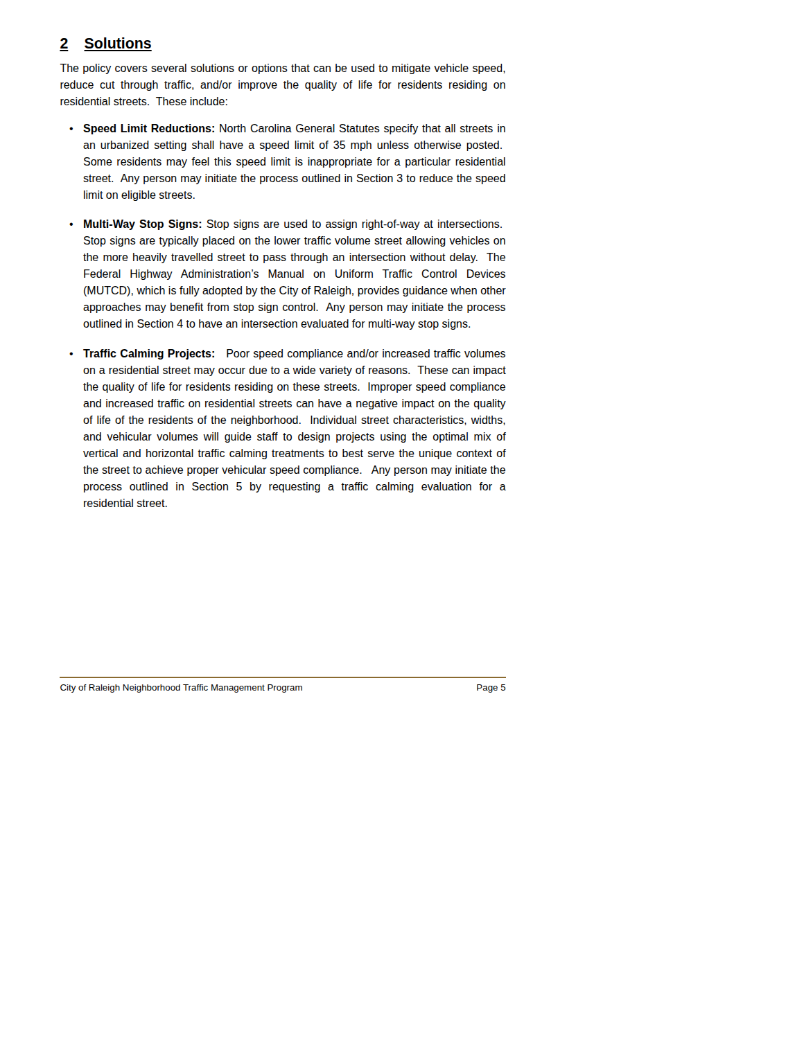2 Solutions
The policy covers several solutions or options that can be used to mitigate vehicle speed, reduce cut through traffic, and/or improve the quality of life for residents residing on residential streets. These include:
Speed Limit Reductions: North Carolina General Statutes specify that all streets in an urbanized setting shall have a speed limit of 35 mph unless otherwise posted. Some residents may feel this speed limit is inappropriate for a particular residential street. Any person may initiate the process outlined in Section 3 to reduce the speed limit on eligible streets.
Multi-Way Stop Signs: Stop signs are used to assign right-of-way at intersections. Stop signs are typically placed on the lower traffic volume street allowing vehicles on the more heavily travelled street to pass through an intersection without delay. The Federal Highway Administration’s Manual on Uniform Traffic Control Devices (MUTCD), which is fully adopted by the City of Raleigh, provides guidance when other approaches may benefit from stop sign control. Any person may initiate the process outlined in Section 4 to have an intersection evaluated for multi-way stop signs.
Traffic Calming Projects: Poor speed compliance and/or increased traffic volumes on a residential street may occur due to a wide variety of reasons. These can impact the quality of life for residents residing on these streets. Improper speed compliance and increased traffic on residential streets can have a negative impact on the quality of life of the residents of the neighborhood. Individual street characteristics, widths, and vehicular volumes will guide staff to design projects using the optimal mix of vertical and horizontal traffic calming treatments to best serve the unique context of the street to achieve proper vehicular speed compliance. Any person may initiate the process outlined in Section 5 by requesting a traffic calming evaluation for a residential street.
City of Raleigh Neighborhood Traffic Management Program Page 5